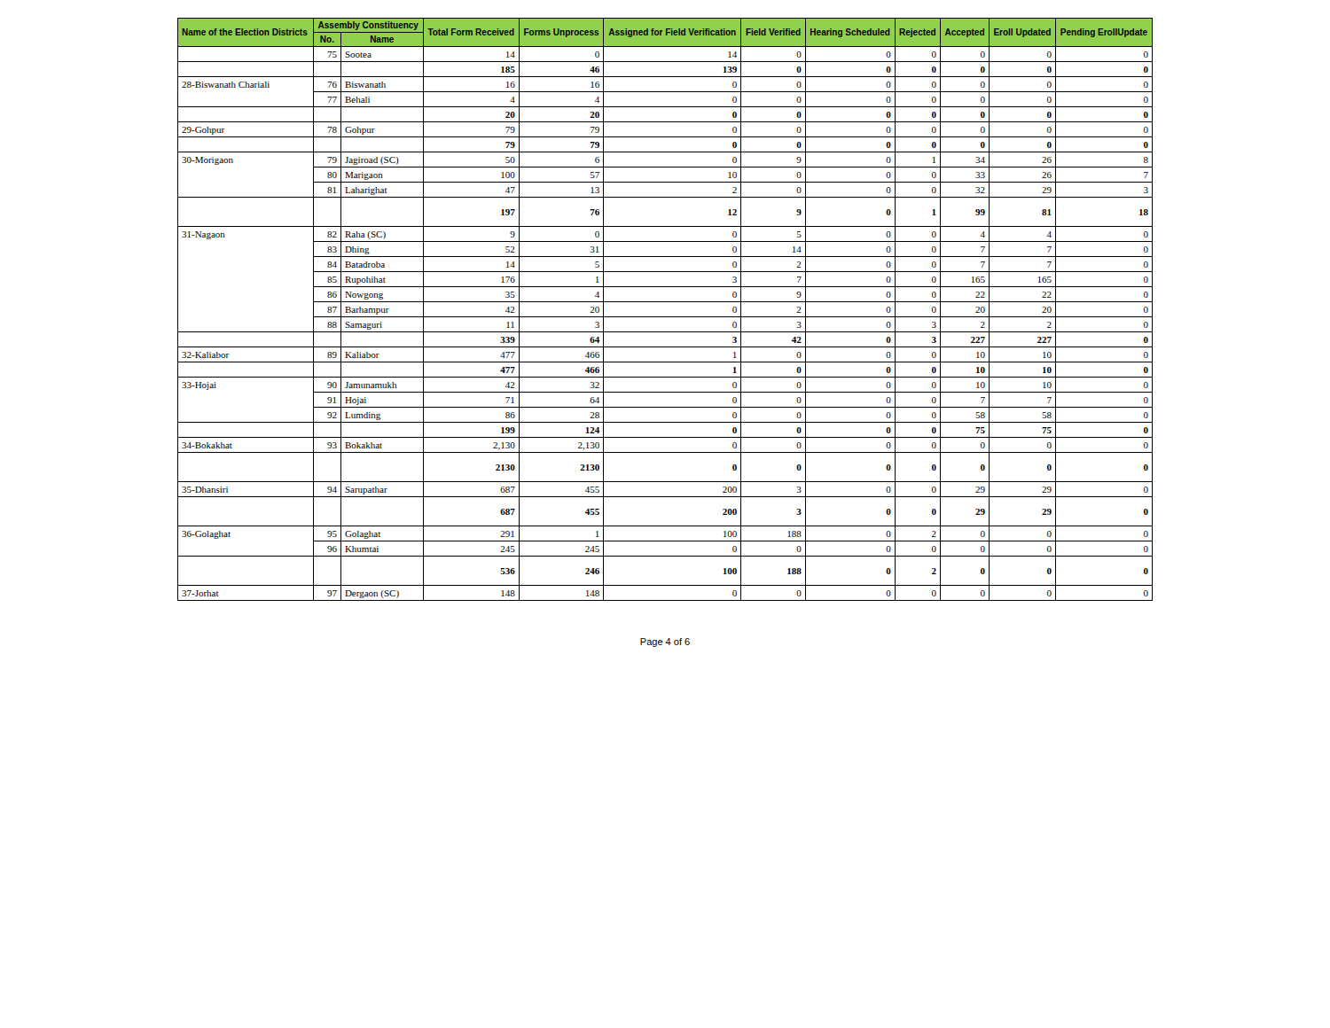| Name of the Election Districts | Assembly Constituency | Total Form Received | Forms Unprocess | Assigned for Field Verification | Field Verified | Hearing Scheduled | Rejected | Accepted | Eroll Updated | Pending ErollUpdate |
| --- | --- | --- | --- | --- | --- | --- | --- | --- | --- | --- |
| No. | Name |
| | 75 | Sootea | 14 | 0 | 14 | 0 | 0 | 0 | 0 | 0 | 0 |
| | | | 185 | 46 | 139 | 0 | 0 | 0 | 0 | 0 | 0 |
| 28-Biswanath Chariali | 76 | Biswanath | 16 | 16 | 0 | 0 | 0 | 0 | 0 | 0 | 0 |
| 77 | Behali | 4 | 4 | 0 | 0 | 0 | 0 | 0 | 0 | 0 |
| | | | 20 | 20 | 0 | 0 | 0 | 0 | 0 | 0 | 0 |
| 29-Gohpur | 78 | Gohpur | 79 | 79 | 0 | 0 | 0 | 0 | 0 | 0 | 0 |
| | | | 79 | 79 | 0 | 0 | 0 | 0 | 0 | 0 | 0 |
| 30-Morigaon | 79 | Jagiroad (SC) | 50 | 6 | 0 | 9 | 0 | 1 | 34 | 26 | 8 |
| 80 | Marigaon | 100 | 57 | 10 | 0 | 0 | 0 | 33 | 26 | 7 |
| 81 | Laharighat | 47 | 13 | 2 | 0 | 0 | 0 | 32 | 29 | 3 |
| | | | 197 | 76 | 12 | 9 | 0 | 1 | 99 | 81 | 18 |
| 31-Nagaon | 82 | Raha (SC) | 9 | 0 | 0 | 5 | 0 | 0 | 4 | 4 | 0 |
| 83 | Dhing | 52 | 31 | 0 | 14 | 0 | 0 | 7 | 7 | 0 |
| 84 | Batadroba | 14 | 5 | 0 | 2 | 0 | 0 | 7 | 7 | 0 |
| 85 | Rupohihat | 176 | 1 | 3 | 7 | 0 | 0 | 165 | 165 | 0 |
| 86 | Nowgong | 35 | 4 | 0 | 9 | 0 | 0 | 22 | 22 | 0 |
| 87 | Barhampur | 42 | 20 | 0 | 2 | 0 | 0 | 20 | 20 | 0 |
| 88 | Samaguri | 11 | 3 | 0 | 3 | 0 | 3 | 2 | 2 | 0 |
| | | | 339 | 64 | 3 | 42 | 0 | 3 | 227 | 227 | 0 |
| 32-Kaliabor | 89 | Kaliabor | 477 | 466 | 1 | 0 | 0 | 0 | 10 | 10 | 0 |
| | | | 477 | 466 | 1 | 0 | 0 | 0 | 10 | 10 | 0 |
| 33-Hojai | 90 | Jamunamukh | 42 | 32 | 0 | 0 | 0 | 0 | 10 | 10 | 0 |
| 91 | Hojai | 71 | 64 | 0 | 0 | 0 | 0 | 7 | 7 | 0 |
| 92 | Lumding | 86 | 28 | 0 | 0 | 0 | 0 | 58 | 58 | 0 |
| | | | 199 | 124 | 0 | 0 | 0 | 0 | 75 | 75 | 0 |
| 34-Bokakhat | 93 | Bokakhat | 2,130 | 2,130 | 0 | 0 | 0 | 0 | 0 | 0 | 0 |
| | | | 2130 | 2130 | 0 | 0 | 0 | 0 | 0 | 0 | 0 |
| 35-Dhansiri | 94 | Sarupathar | 687 | 455 | 200 | 3 | 0 | 0 | 29 | 29 | 0 |
| | | | 687 | 455 | 200 | 3 | 0 | 0 | 29 | 29 | 0 |
| 36-Golaghat | 95 | Golaghat | 291 | 1 | 100 | 188 | 0 | 2 | 0 | 0 | 0 |
| 96 | Khumtai | 245 | 245 | 0 | 0 | 0 | 0 | 0 | 0 | 0 |
| | | | 536 | 246 | 100 | 188 | 0 | 2 | 0 | 0 | 0 |
| 37-Jorhat | 97 | Dergaon (SC) | 148 | 148 | 0 | 0 | 0 | 0 | 0 | 0 | 0 |
Page 4 of 6